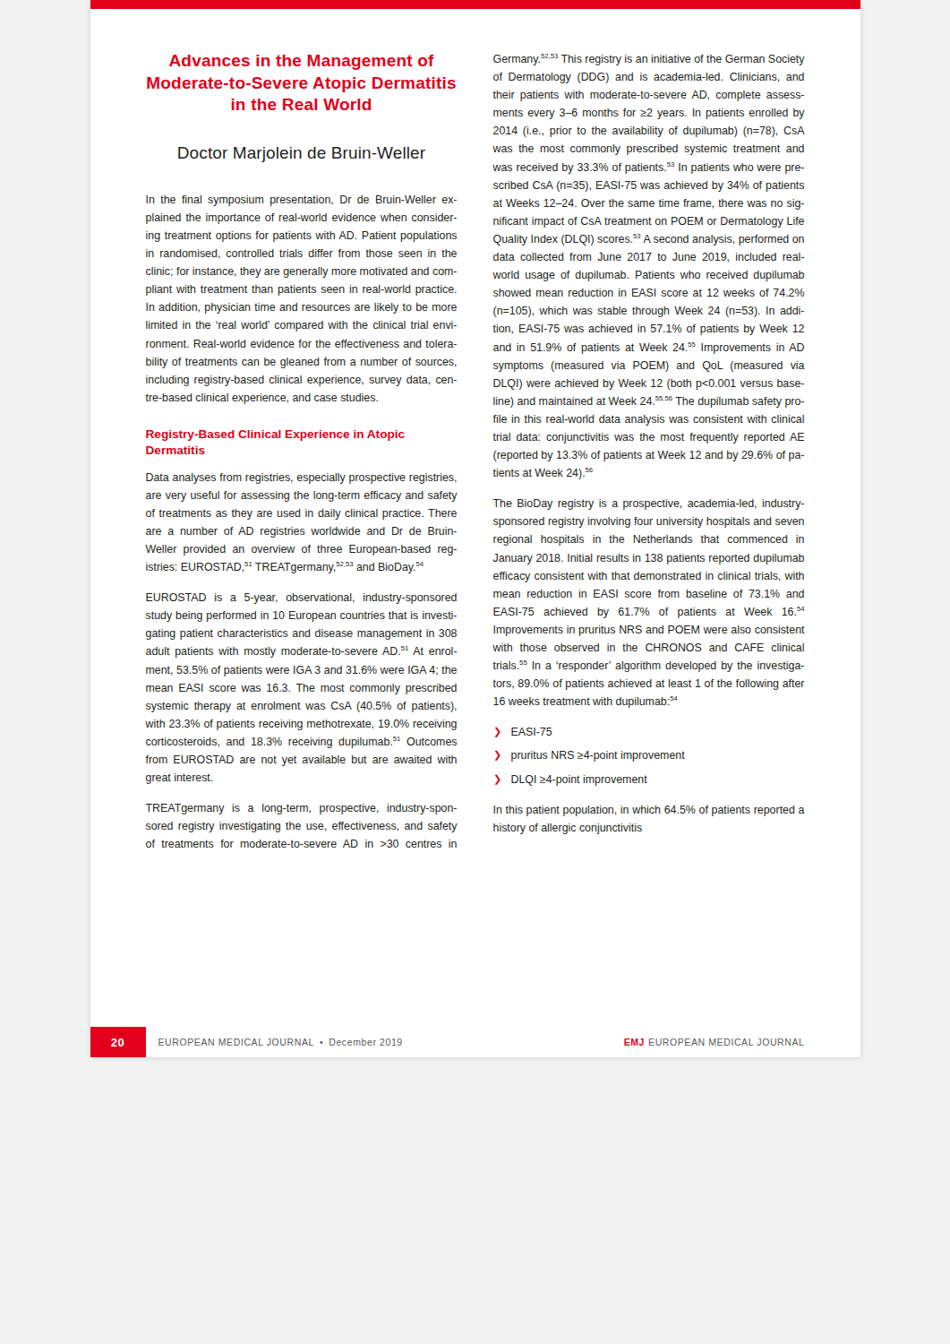Advances in the Management of Moderate-to-Severe Atopic Dermatitis in the Real World
Doctor Marjolein de Bruin-Weller
In the final symposium presentation, Dr de Bruin-Weller explained the importance of real-world evidence when considering treatment options for patients with AD. Patient populations in randomised, controlled trials differ from those seen in the clinic; for instance, they are generally more motivated and compliant with treatment than patients seen in real-world practice. In addition, physician time and resources are likely to be more limited in the ‘real world’ compared with the clinical trial environment. Real-world evidence for the effectiveness and tolerability of treatments can be gleaned from a number of sources, including registry-based clinical experience, survey data, centre-based clinical experience, and case studies.
Registry-Based Clinical Experience in Atopic Dermatitis
Data analyses from registries, especially prospective registries, are very useful for assessing the long-term efficacy and safety of treatments as they are used in daily clinical practice. There are a number of AD registries worldwide and Dr de Bruin-Weller provided an overview of three European-based registries: EUROSTAD,51 TREATgermany,52,53 and BioDay.54
EUROSTAD is a 5-year, observational, industry-sponsored study being performed in 10 European countries that is investigating patient characteristics and disease management in 308 adult patients with mostly moderate-to-severe AD.51 At enrolment, 53.5% of patients were IGA 3 and 31.6% were IGA 4; the mean EASI score was 16.3. The most commonly prescribed systemic therapy at enrolment was CsA (40.5% of patients), with 23.3% of patients receiving methotrexate, 19.0% receiving corticosteroids, and 18.3% receiving dupilumab.51 Outcomes from EUROSTAD are not yet available but are awaited with great interest.
TREATgermany is a long-term, prospective, industry-sponsored registry investigating the use, effectiveness, and safety of treatments for moderate-to-severe AD in >30 centres in Germany.52,53 This registry is an initiative of the German Society of Dermatology (DDG) and is academia-led. Clinicians, and their patients with moderate-to-severe AD, complete assessments every 3–6 months for ≥2 years. In patients enrolled by 2014 (i.e., prior to the availability of dupilumab) (n=78), CsA was the most commonly prescribed systemic treatment and was received by 33.3% of patients.53 In patients who were prescribed CsA (n=35), EASI-75 was achieved by 34% of patients at Weeks 12–24. Over the same time frame, there was no significant impact of CsA treatment on POEM or Dermatology Life Quality Index (DLQI) scores.53 A second analysis, performed on data collected from June 2017 to June 2019, included real-world usage of dupilumab. Patients who received dupilumab showed mean reduction in EASI score at 12 weeks of 74.2% (n=105), which was stable through Week 24 (n=53). In addition, EASI-75 was achieved in 57.1% of patients by Week 12 and in 51.9% of patients at Week 24.55 Improvements in AD symptoms (measured via POEM) and QoL (measured via DLQI) were achieved by Week 12 (both p<0.001 versus baseline) and maintained at Week 24.55,56 The dupilumab safety profile in this real-world data analysis was consistent with clinical trial data: conjunctivitis was the most frequently reported AE (reported by 13.3% of patients at Week 12 and by 29.6% of patients at Week 24).56
The BioDay registry is a prospective, academia-led, industry-sponsored registry involving four university hospitals and seven regional hospitals in the Netherlands that commenced in January 2018. Initial results in 138 patients reported dupilumab efficacy consistent with that demonstrated in clinical trials, with mean reduction in EASI score from baseline of 73.1% and EASI-75 achieved by 61.7% of patients at Week 16.54 Improvements in pruritus NRS and POEM were also consistent with those observed in the CHRONOS and CAFE clinical trials.55 In a ‘responder’ algorithm developed by the investigators, 89.0% of patients achieved at least 1 of the following after 16 weeks treatment with dupilumab:54
EASI-75
pruritus NRS ≥4-point improvement
DLQI ≥4-point improvement
In this patient population, in which 64.5% of patients reported a history of allergic conjunctivitis
20
EUROPEAN MEDICAL JOURNAL • December 2019
EMJ EUROPEAN MEDICAL JOURNAL